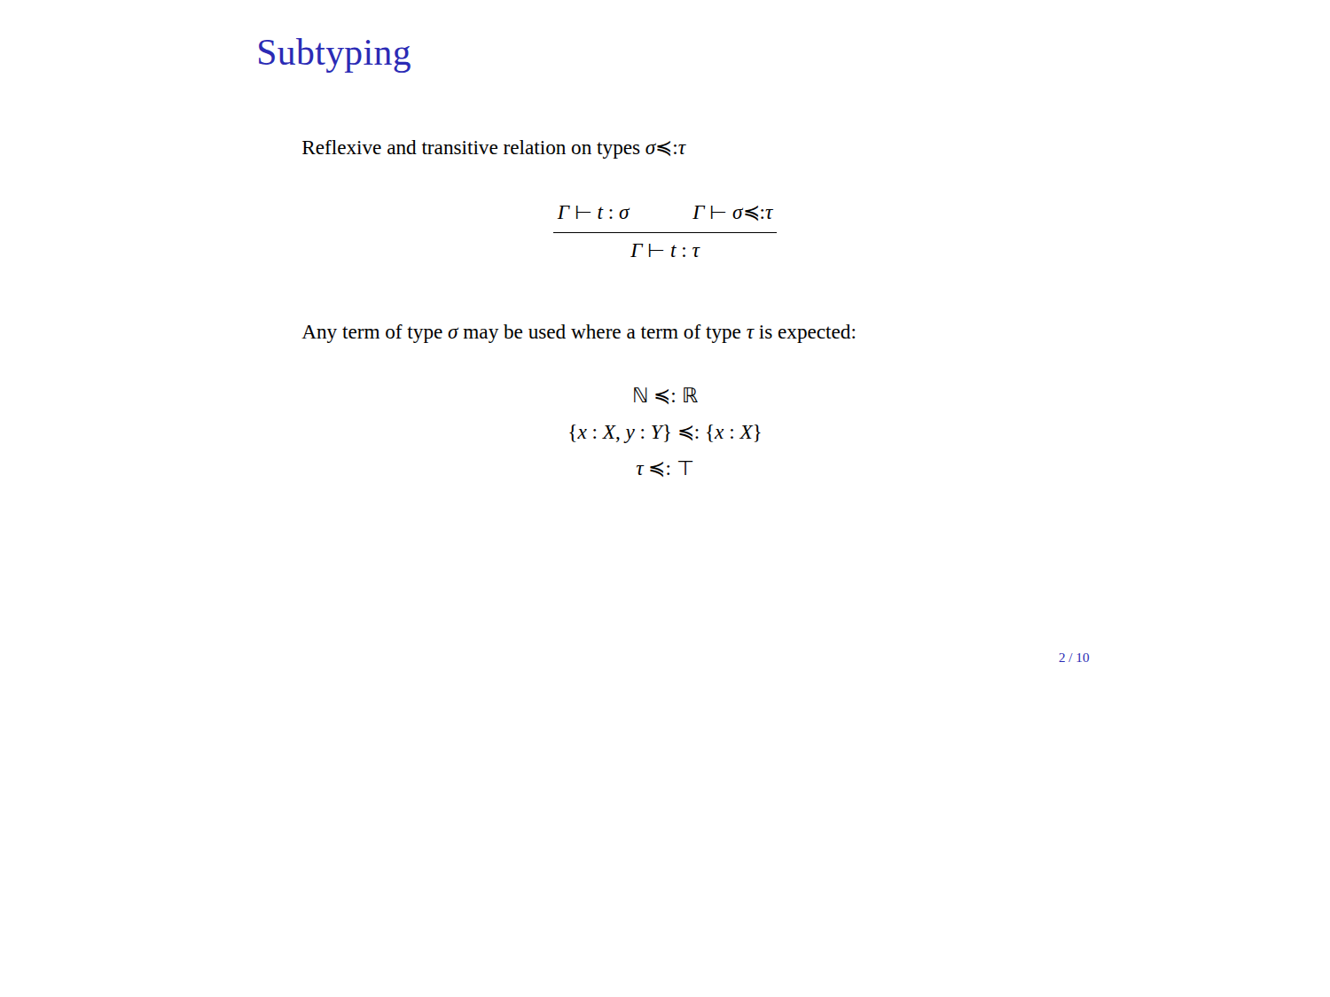Subtyping
Reflexive and transitive relation on types σ≼: τ
| Γ ⊢ t : σ Γ ⊢ σ ≼: τ |
| Γ ⊢ t : τ |
Any term of type σ may be used where a term of type τ is expected:
ℕ ≼: ℝ
{x : X, y : Y} ≼: {x : X}
τ ≼: ⊤
2 / 10